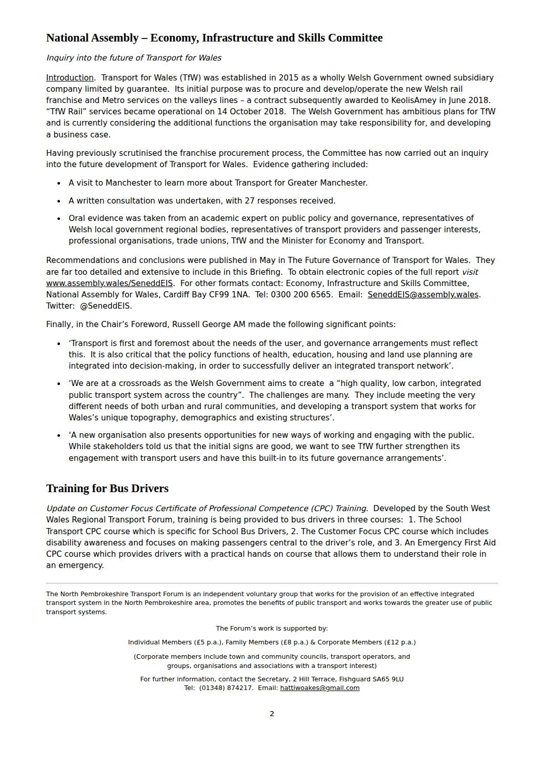National Assembly – Economy, Infrastructure and Skills Committee
Inquiry into the future of Transport for Wales
Introduction. Transport for Wales (TfW) was established in 2015 as a wholly Welsh Government owned subsidiary company limited by guarantee. Its initial purpose was to procure and develop/operate the new Welsh rail franchise and Metro services on the valleys lines – a contract subsequently awarded to KeolisAmey in June 2018. “TfW Rail” services became operational on 14 October 2018. The Welsh Government has ambitious plans for TfW and is currently considering the additional functions the organisation may take responsibility for, and developing a business case.
Having previously scrutinised the franchise procurement process, the Committee has now carried out an inquiry into the future development of Transport for Wales. Evidence gathering included:
A visit to Manchester to learn more about Transport for Greater Manchester.
A written consultation was undertaken, with 27 responses received.
Oral evidence was taken from an academic expert on public policy and governance, representatives of Welsh local government regional bodies, representatives of transport providers and passenger interests, professional organisations, trade unions, TfW and the Minister for Economy and Transport.
Recommendations and conclusions were published in May in The Future Governance of Transport for Wales. They are far too detailed and extensive to include in this Briefing. To obtain electronic copies of the full report visit www.assembly.wales/SeneddEIS. For other formats contact: Economy, Infrastructure and Skills Committee, National Assembly for Wales, Cardiff Bay CF99 1NA. Tel: 0300 200 6565. Email: SeneddEIS@assembly.wales. Twitter: @SeneddEIS.
Finally, in the Chair’s Foreword, Russell George AM made the following significant points:
‘Transport is first and foremost about the needs of the user, and governance arrangements must reflect this. It is also critical that the policy functions of health, education, housing and land use planning are integrated into decision-making, in order to successfully deliver an integrated transport network’.
‘We are at a crossroads as the Welsh Government aims to create a “high quality, low carbon, integrated public transport system across the country”. The challenges are many. They include meeting the very different needs of both urban and rural communities, and developing a transport system that works for Wales’s unique topography, demographics and existing structures’.
‘A new organisation also presents opportunities for new ways of working and engaging with the public. While stakeholders told us that the initial signs are good, we want to see TfW further strengthen its engagement with transport users and have this built-in to its future governance arrangements’.
Training for Bus Drivers
Update on Customer Focus Certificate of Professional Competence (CPC) Training. Developed by the South West Wales Regional Transport Forum, training is being provided to bus drivers in three courses: 1. The School Transport CPC course which is specific for School Bus Drivers, 2. The Customer Focus CPC course which includes disability awareness and focuses on making passengers central to the driver’s role, and 3. An Emergency First Aid CPC course which provides drivers with a practical hands on course that allows them to understand their role in an emergency.
The North Pembrokeshire Transport Forum is an independent voluntary group that works for the provision of an effective integrated transport system in the North Pembrokeshire area, promotes the benefits of public transport and works towards the greater use of public transport systems.
The Forum’s work is supported by:
Individual Members (£5 p.a.), Family Members (£8 p.a.) & Corporate Members (£12 p.a.)
(Corporate members include town and community councils, transport operators, and
groups, organisations and associations with a transport interest)
For further information, contact the Secretary, 2 Hill Terrace, Fishguard SA65 9LU
Tel: (01348) 874217. Email: hattiwoakes@gmail.com
2